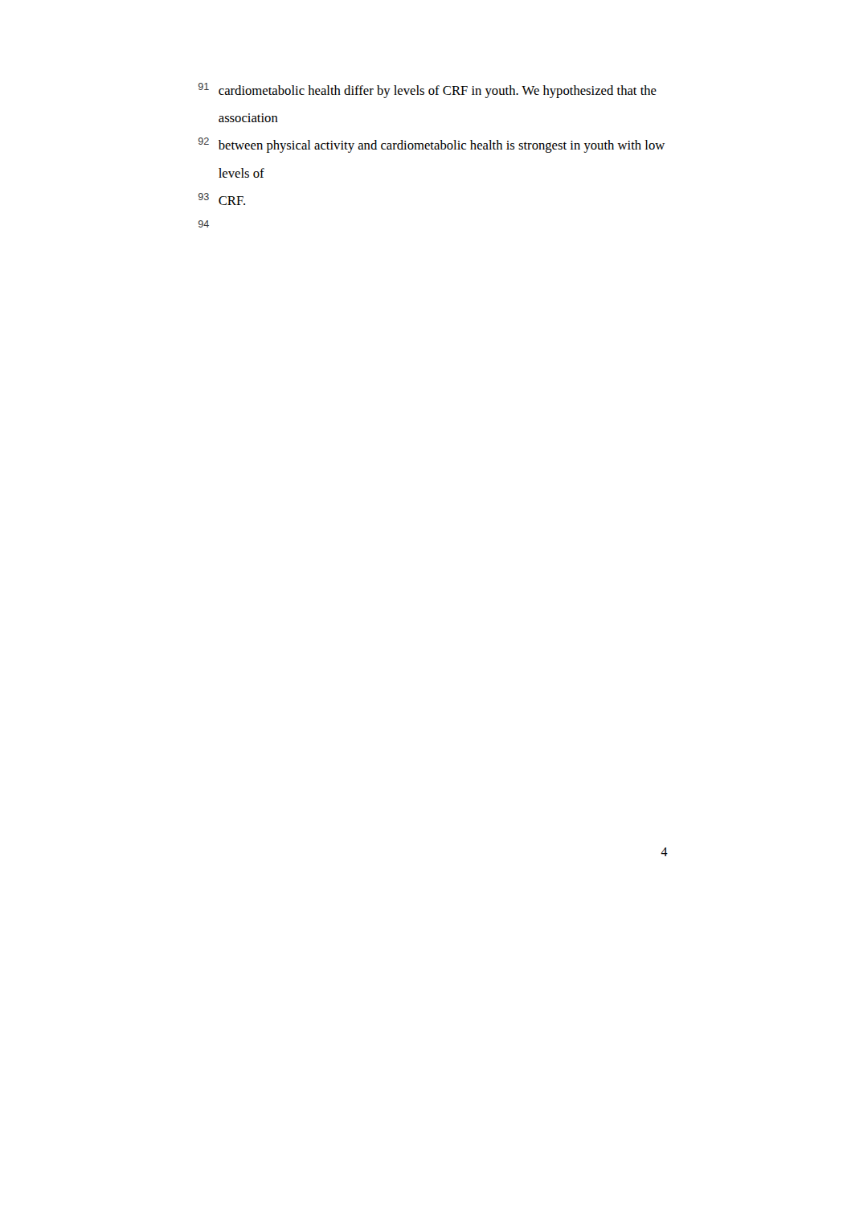91cardiometabolic health differ by levels of CRF in youth. We hypothesized that the association
92between physical activity and cardiometabolic health is strongest in youth with low levels of
93 CRF.
94
4